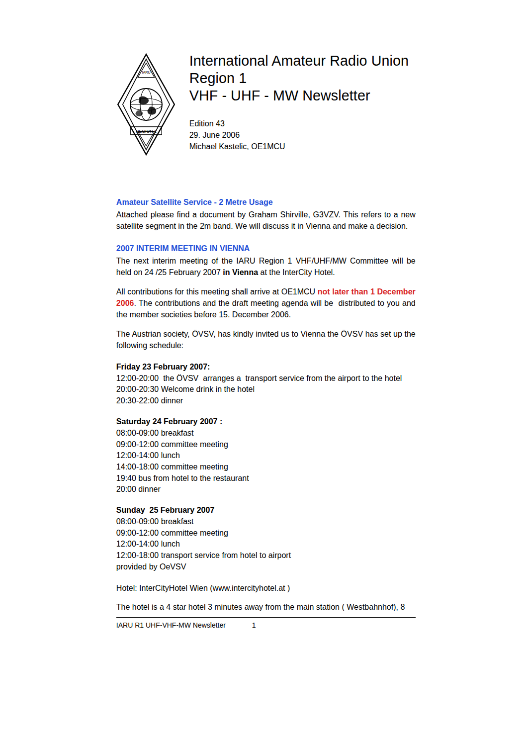REGION 1 IARU
International Amateur Radio Union
Region 1
VHF - UHF - MW Newsletter
Edition 43
29. June 2006
Michael Kastelic, OE1MCU
Amateur Satellite Service - 2 Metre Usage
Attached please find a document by Graham Shirville, G3VZV. This refers to a new satellite segment in the 2m band. We will discuss it in Vienna and make a decision.
2007 INTERIM MEETING IN VIENNA
The next interim meeting of the IARU Region 1 VHF/UHF/MW Committee will be held on 24 /25 February 2007 in Vienna at the InterCity Hotel.
All contributions for this meeting shall arrive at OE1MCU not later than 1 December 2006. The contributions and the draft meeting agenda will be distributed to you and the member societies before 15. December 2006.
The Austrian society, ÖVSV, has kindly invited us to Vienna the ÖVSV has set up the following schedule:
Friday 23 February 2007:
12:00-20:00 the ÖVSV arranges a transport service from the airport to the hotel
20:00-20:30 Welcome drink in the hotel
20:30-22:00 dinner
Saturday 24 February 2007 :
08:00-09:00 breakfast
09:00-12:00 committee meeting
12:00-14:00 lunch
14:00-18:00 committee meeting
19:40 bus from hotel to the restaurant
20:00 dinner
Sunday 25 February 2007
08:00-09:00 breakfast
09:00-12:00 committee meeting
12:00-14:00 lunch
12:00-18:00 transport service from hotel to airport
provided by OeVSV
Hotel: InterCityHotel Wien (www.intercityhotel.at )
The hotel is a 4 star hotel 3 minutes away from the main station ( Westbahnhof), 8
IARU R1 UHF-VHF-MW Newsletter 1